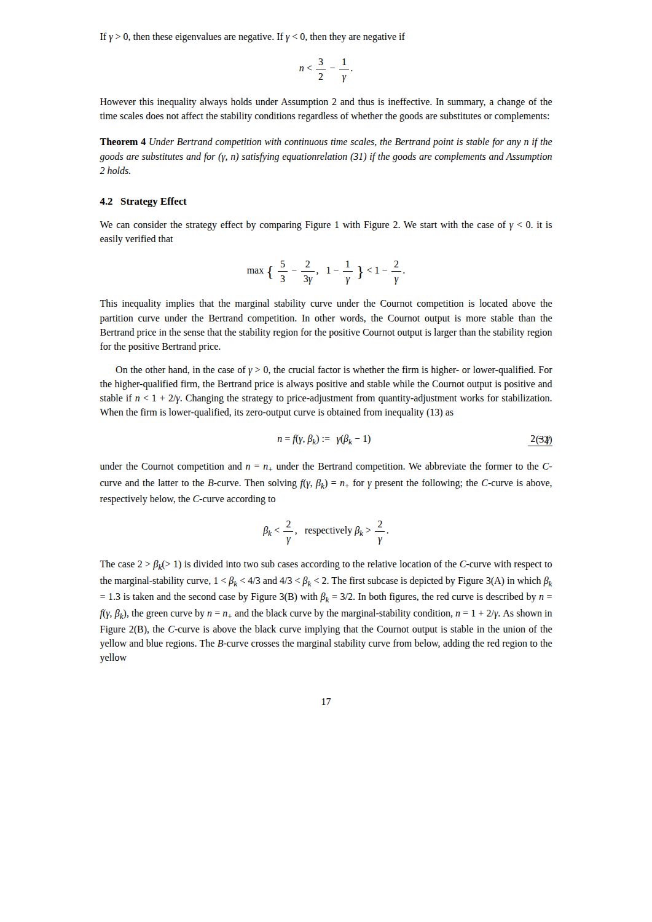If γ > 0, then these eigenvalues are negative. If γ < 0, then they are negative if
n < 32 − 1 γ.
However this inequality always holds under Assumption 2 and thus is ineffective. In summary, a change of the time scales does not affect the stability conditions regardless of whether the goods are substitutes or complements:
Theorem 4 Under Bertrand competition with continuous time scales, the Bertrand point is stable for any n if the goods are substitutes and for (γ, n) satisfying equationrelation (31) if the goods are complements and Assumption 2 holds.
4.2 Strategy Effect
We can consider the strategy effect by comparing Figure 1 with Figure 2. We start with the case of γ < 0. it is easily verified that
max { 53 − 23γ, 1 − 1 γ } < 1 − 2 γ.
This inequality implies that the marginal stability curve under the Cournot competition is located above the partition curve under the Bertrand competition. In other words, the Cournot output is more stable than the Bertrand price in the sense that the stability region for the positive Cournot output is larger than the stability region for the positive Bertrand price.
On the other hand, in the case of γ > 0, the crucial factor is whether the firm is higher- or lower-qualified. For the higher-qualified firm, the Bertrand price is always positive and stable while the Cournot output is positive and stable if n < 1 + 2/γ. Changing the strategy to price-adjustment from quantity-adjustment works for stabilization. When the firm is lower-qualified, its zero-output curve is obtained from inequality (13) as
n = f(γ, βk) := 2 − γ γ(βk − 1) (32)
under the Cournot competition and n = n+ under the Bertrand competition. We abbreviate the former to the C-curve and the latter to the B-curve. Then solving f(γ, βk) = n+ for γ present the following; the C-curve is above, respectively below, the C-curve according to
βk < 2 γ, respectively βk > 2 γ.
The case 2 > βk(> 1) is divided into two sub cases according to the relative location of the C-curve with respect to the marginal-stability curve, 1 < βk < 4/3 and 4/3 < βk < 2. The first subcase is depicted by Figure 3(A) in which βk = 1.3 is taken and the second case by Figure 3(B) with βk = 3/2. In both figures, the red curve is described by n = f(γ, βk), the green curve by n = n+ and the black curve by the marginal-stability condition, n = 1 + 2/γ. As shown in Figure 2(B), the C-curve is above the black curve implying that the Cournot output is stable in the union of the yellow and blue regions. The B-curve crosses the marginal stability curve from below, adding the red region to the yellow
17